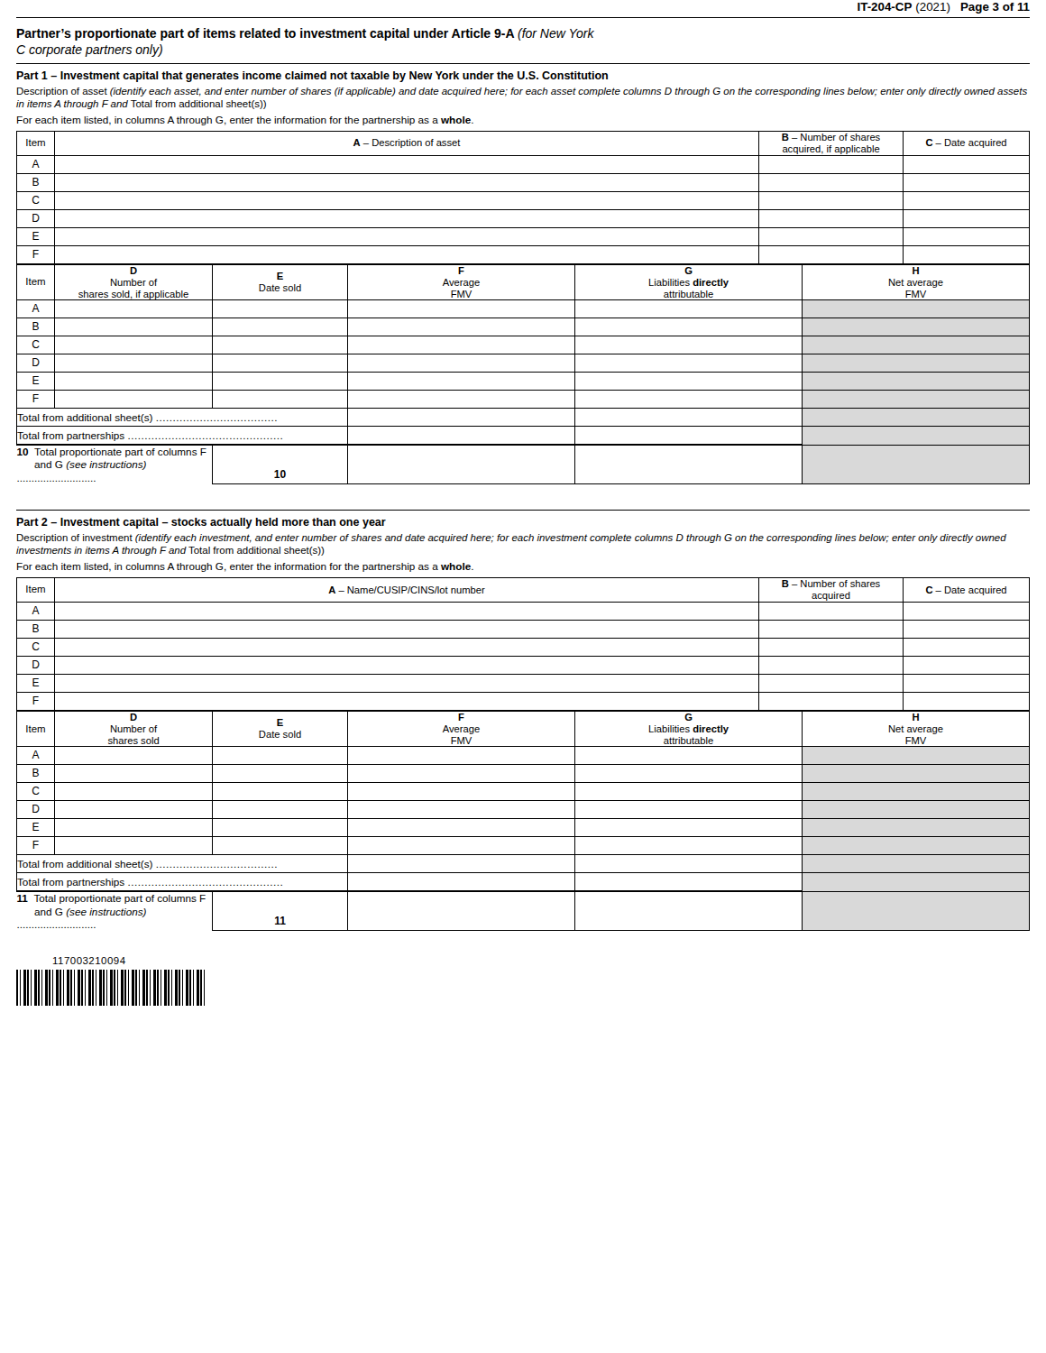IT-204-CP(2021) Page 3 of 11
Partner’s proportionate part of items related to investment capital under Article 9-A (for New York
C corporate partners only)
Part 1 – Investment capital that generates income claimed not taxable by New York under the U.S. Constitution
Description of asset (identify each asset, and enter number of shares (if applicable) and date acquired here; for each asset complete columns D through G on the corresponding lines below; enter only directly owned assets in items A through F and Total from additional sheet(s))
For each item listed, in columns A through G, enter the information for the partnership as a whole.
| Item | A – Description of asset | B – Number of shares acquired, if applicable | C – Date acquired |
| A | | | |
| B | | | |
| C | | | |
| D | | | |
| E | | | |
| F | | | |
| Item | D Number of shares sold, if applicable | E Date sold | F Average FMV | G Liabilities directly attributable | H Net average FMV |
| A | | | | | |
| B | | | | | |
| C | | | | | |
| D | | | | | |
| E | | | | | |
| F | | | | | |
| Total from additional sheet(s) .................................... | | | |
| Total from partnerships .............................................. | | | |
| 10 Total proportionate part of columns F and G (see instructions) ........................... | 10 | | | |
Part 2 – Investment capital – stocks actually held more than one year
Description of investment (identify each investment, and enter number of shares and date acquired here; for each investment complete columns D through G on the corresponding lines below; enter only directly owned investments in items A through F and Total from additional sheet(s))
For each item listed, in columns A through G, enter the information for the partnership as a whole.
| Item | A – Name/CUSIP/CINS/lot number | B – Number of shares acquired | C – Date acquired |
| A | | | |
| B | | | |
| C | | | |
| D | | | |
| E | | | |
| F | | | |
| Item | D Number of shares sold | E Date sold | F Average FMV | G Liabilities directly attributable | H Net average FMV |
| A | | | | | |
| B | | | | | |
| C | | | | | |
| D | | | | | |
| E | | | | | |
| F | | | | | |
| Total from additional sheet(s) .................................... | | | |
| Total from partnerships .............................................. | | | |
| 11 Total proportionate part of columns F and G (see instructions) ........................... | 11 | | | |
117003210094